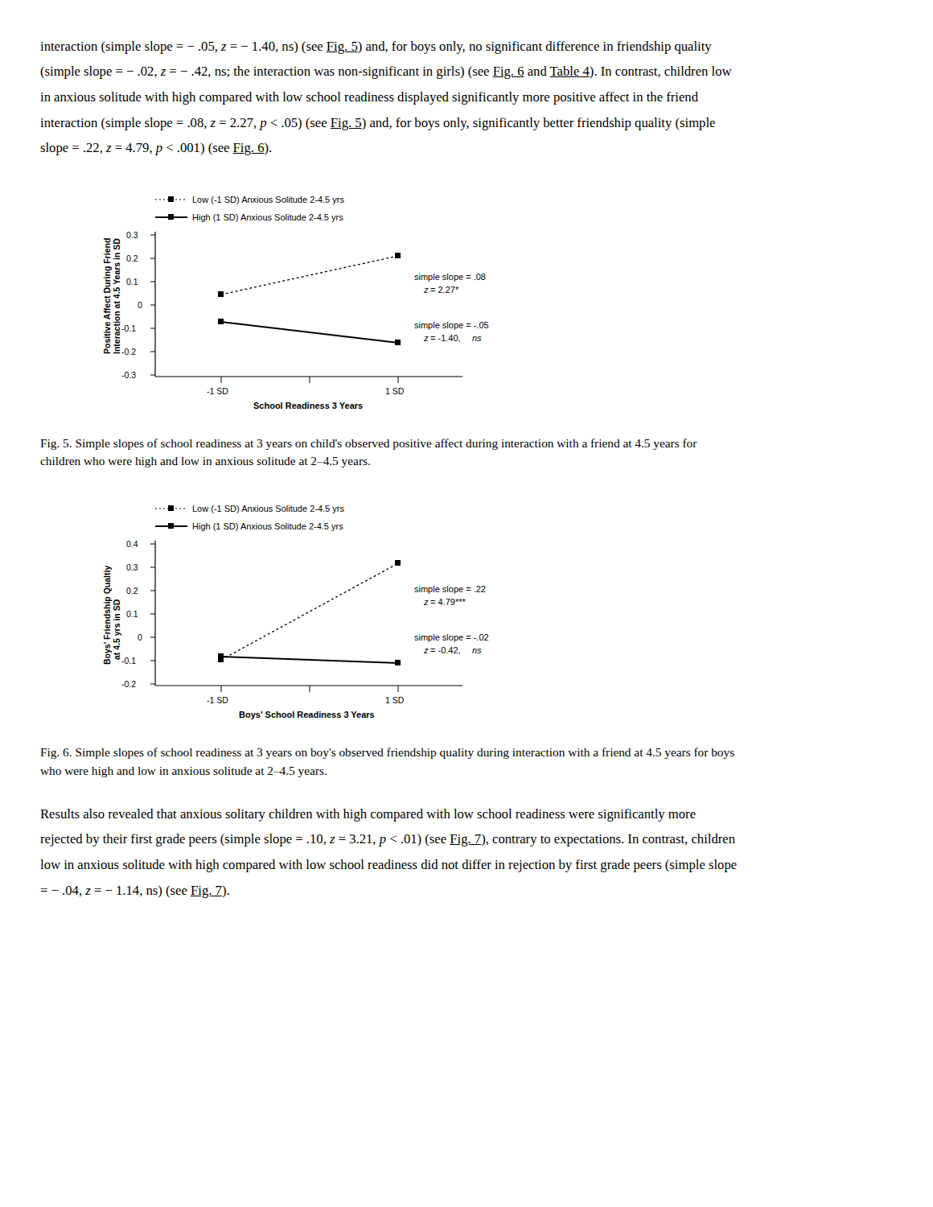interaction (simple slope = − .05, z = − 1.40, ns) (see Fig. 5) and, for boys only, no significant difference in friendship quality (simple slope = − .02, z = − .42, ns; the interaction was non-significant in girls) (see Fig. 6 and Table 4). In contrast, children low in anxious solitude with high compared with low school readiness displayed significantly more positive affect in the friend interaction (simple slope = .08, z = 2.27, p < .05) (see Fig. 5) and, for boys only, significantly better friendship quality (simple slope = .22, z = 4.79, p < .001) (see Fig. 6).
Low (-1 SD) Anxious Solitude 2-4.5 yrs High (1 SD) Anxious Solitude 2-4.5 yrs 0.3 0.2 0.1 0 -0.1 -0.2 -0.3 -1 SD 1 SD School Readiness 3 Years Positive Affect During Friend Interaction at 4.5 Years in SD simple slope = .08 z = 2.27* simple slope = -.05 z = -1.40, ns
Fig. 5. Simple slopes of school readiness at 3 years on child's observed positive affect during interaction with a friend at 4.5 years for children who were high and low in anxious solitude at 2–4.5 years.
Low (-1 SD) Anxious Solitude 2-4.5 yrs High (1 SD) Anxious Solitude 2-4.5 yrs 0.4 0.3 0.2 0.1 0 -0.1 -0.2 -1 SD 1 SD Boys' School Readiness 3 Years Boys' Friendship Qualtiy at 4.5 yrs in SD simple slope = .22 z = 4.79*** simple slope = -.02 z = -0.42, ns
Fig. 6. Simple slopes of school readiness at 3 years on boy's observed friendship quality during interaction with a friend at 4.5 years for boys who were high and low in anxious solitude at 2–4.5 years.
Results also revealed that anxious solitary children with high compared with low school readiness were significantly more rejected by their first grade peers (simple slope = .10, z = 3.21, p < .01) (see Fig. 7), contrary to expectations. In contrast, children low in anxious solitude with high compared with low school readiness did not differ in rejection by first grade peers (simple slope = − .04, z = − 1.14, ns) (see Fig. 7).